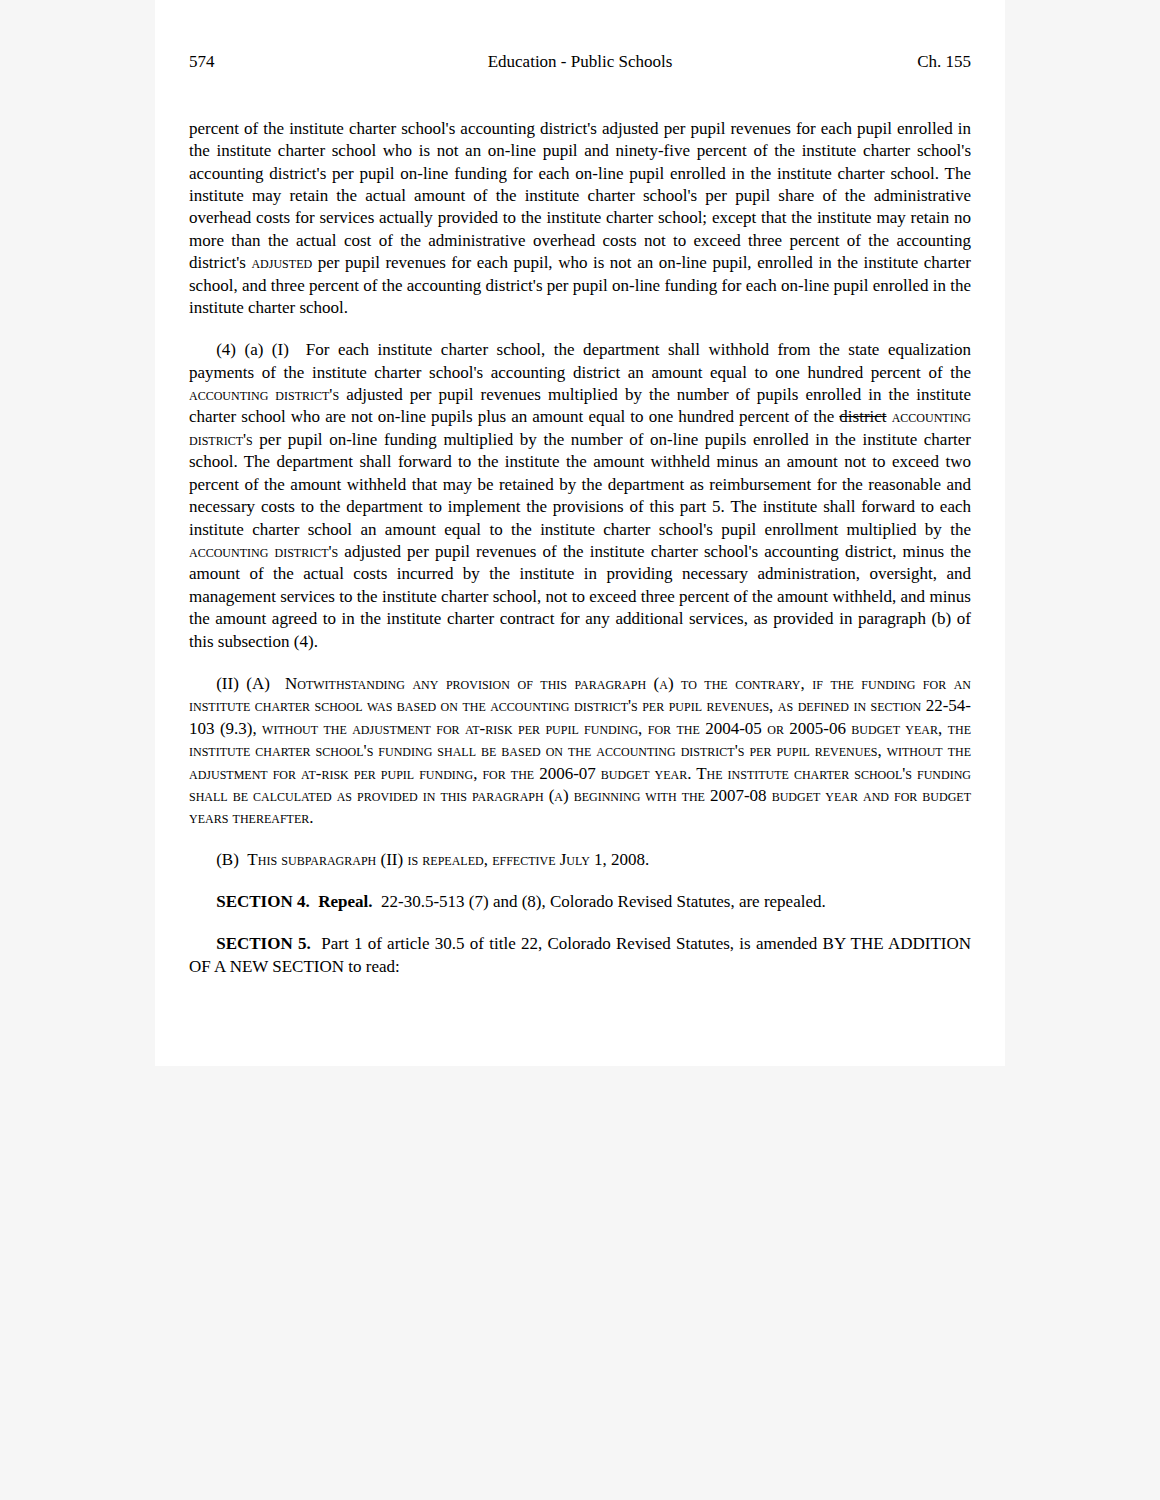574
Education - Public Schools
Ch. 155
percent of the institute charter school's accounting district's adjusted per pupil revenues for each pupil enrolled in the institute charter school who is not an on-line pupil and ninety-five percent of the institute charter school's accounting district's per pupil on-line funding for each on-line pupil enrolled in the institute charter school. The institute may retain the actual amount of the institute charter school's per pupil share of the administrative overhead costs for services actually provided to the institute charter school; except that the institute may retain no more than the actual cost of the administrative overhead costs not to exceed three percent of the accounting district's adjusted per pupil revenues for each pupil, who is not an on-line pupil, enrolled in the institute charter school, and three percent of the accounting district's per pupil on-line funding for each on-line pupil enrolled in the institute charter school.
(4) (a) (I) For each institute charter school, the department shall withhold from the state equalization payments of the institute charter school's accounting district an amount equal to one hundred percent of the accounting district's adjusted per pupil revenues multiplied by the number of pupils enrolled in the institute charter school who are not on-line pupils plus an amount equal to one hundred percent of the district accounting district's per pupil on-line funding multiplied by the number of on-line pupils enrolled in the institute charter school. The department shall forward to the institute the amount withheld minus an amount not to exceed two percent of the amount withheld that may be retained by the department as reimbursement for the reasonable and necessary costs to the department to implement the provisions of this part 5. The institute shall forward to each institute charter school an amount equal to the institute charter school's pupil enrollment multiplied by the accounting district's adjusted per pupil revenues of the institute charter school's accounting district, minus the amount of the actual costs incurred by the institute in providing necessary administration, oversight, and management services to the institute charter school, not to exceed three percent of the amount withheld, and minus the amount agreed to in the institute charter contract for any additional services, as provided in paragraph (b) of this subsection (4).
(II) (A) Notwithstanding any provision of this paragraph (a) to the contrary, if the funding for an institute charter school was based on the accounting district's per pupil revenues, as defined in section 22-54-103 (9.3), without the adjustment for at-risk per pupil funding, for the 2004-05 or 2005-06 budget year, the institute charter school's funding shall be based on the accounting district's per pupil revenues, without the adjustment for at-risk per pupil funding, for the 2006-07 budget year. The institute charter school's funding shall be calculated as provided in this paragraph (a) beginning with the 2007-08 budget year and for budget years thereafter.
(B) This subparagraph (II) is repealed, effective July 1, 2008.
SECTION 4. Repeal. 22-30.5-513 (7) and (8), Colorado Revised Statutes, are repealed.
SECTION 5. Part 1 of article 30.5 of title 22, Colorado Revised Statutes, is amended BY THE ADDITION OF A NEW SECTION to read: